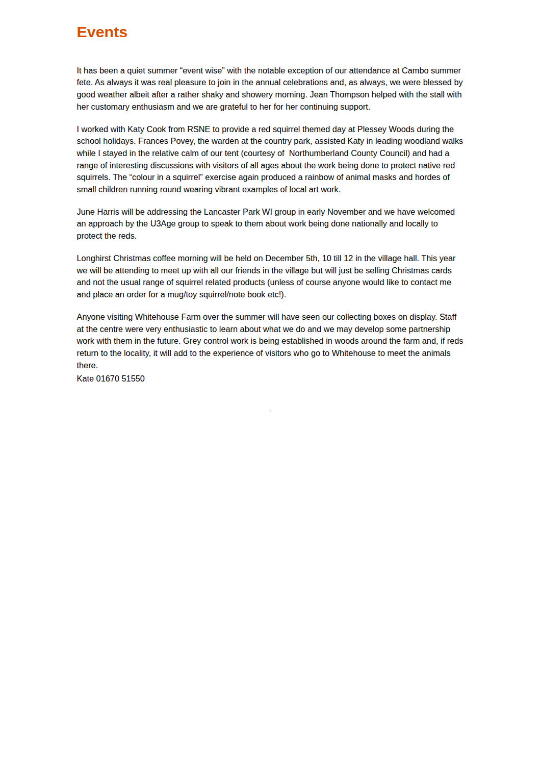Events
It has been a quiet summer “event wise” with the notable exception of our attendance at Cambo summer fete. As always it was real pleasure to join in the annual celebrations and, as always, we were blessed by good weather albeit after a rather shaky and showery morning. Jean Thompson helped with the stall with her customary enthusiasm and we are grateful to her for her continuing support.
I worked with Katy Cook from RSNE to provide a red squirrel themed day at Plessey Woods during the school holidays. Frances Povey, the warden at the country park, assisted Katy in leading woodland walks while I stayed in the relative calm of our tent (courtesy of Northumberland County Council) and had a range of interesting discussions with visitors of all ages about the work being done to protect native red squirrels. The “colour in a squirrel” exercise again produced a rainbow of animal masks and hordes of small children running round wearing vibrant examples of local art work.
June Harris will be addressing the Lancaster Park WI group in early November and we have welcomed an approach by the U3Age group to speak to them about work being done nationally and locally to protect the reds.
Longhirst Christmas coffee morning will be held on December 5th, 10 till 12 in the village hall. This year we will be attending to meet up with all our friends in the village but will just be selling Christmas cards and not the usual range of squirrel related products (unless of course anyone would like to contact me and place an order for a mug/toy squirrel/note book etc!).
Anyone visiting Whitehouse Farm over the summer will have seen our collecting boxes on display. Staff at the centre were very enthusiastic to learn about what we do and we may develop some partnership work with them in the future. Grey control work is being established in woods around the farm and, if reds return to the locality, it will add to the experience of visitors who go to Whitehouse to meet the animals there.
Kate 01670 51550